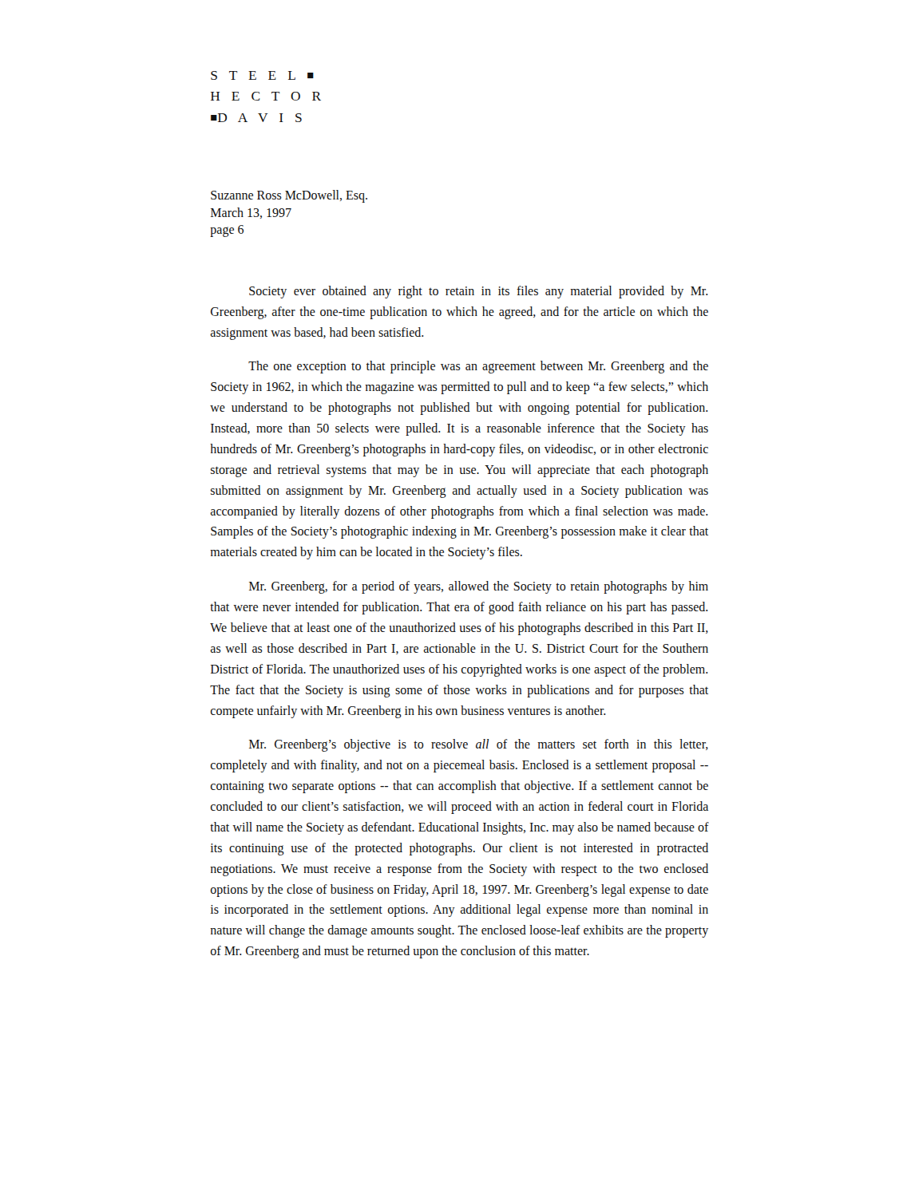S T E E L ■
H E C T O R
■D A V I S
Suzanne Ross McDowell, Esq.
March 13, 1997
page 6
Society ever obtained any right to retain in its files any material provided by Mr. Greenberg, after the one-time publication to which he agreed, and for the article on which the assignment was based, had been satisfied.
The one exception to that principle was an agreement between Mr. Greenberg and the Society in 1962, in which the magazine was permitted to pull and to keep “a few selects,” which we understand to be photographs not published but with ongoing potential for publication. Instead, more than 50 selects were pulled. It is a reasonable inference that the Society has hundreds of Mr. Greenberg’s photographs in hard-copy files, on videodisc, or in other electronic storage and retrieval systems that may be in use. You will appreciate that each photograph submitted on assignment by Mr. Greenberg and actually used in a Society publication was accompanied by literally dozens of other photographs from which a final selection was made. Samples of the Society’s photographic indexing in Mr. Greenberg’s possession make it clear that materials created by him can be located in the Society’s files.
Mr. Greenberg, for a period of years, allowed the Society to retain photographs by him that were never intended for publication. That era of good faith reliance on his part has passed. We believe that at least one of the unauthorized uses of his photographs described in this Part II, as well as those described in Part I, are actionable in the U. S. District Court for the Southern District of Florida. The unauthorized uses of his copyrighted works is one aspect of the problem. The fact that the Society is using some of those works in publications and for purposes that compete unfairly with Mr. Greenberg in his own business ventures is another.
Mr. Greenberg’s objective is to resolve all of the matters set forth in this letter, completely and with finality, and not on a piecemeal basis. Enclosed is a settlement proposal -- containing two separate options -- that can accomplish that objective. If a settlement cannot be concluded to our client’s satisfaction, we will proceed with an action in federal court in Florida that will name the Society as defendant. Educational Insights, Inc. may also be named because of its continuing use of the protected photographs. Our client is not interested in protracted negotiations. We must receive a response from the Society with respect to the two enclosed options by the close of business on Friday, April 18, 1997. Mr. Greenberg’s legal expense to date is incorporated in the settlement options. Any additional legal expense more than nominal in nature will change the damage amounts sought. The enclosed loose-leaf exhibits are the property of Mr. Greenberg and must be returned upon the conclusion of this matter.